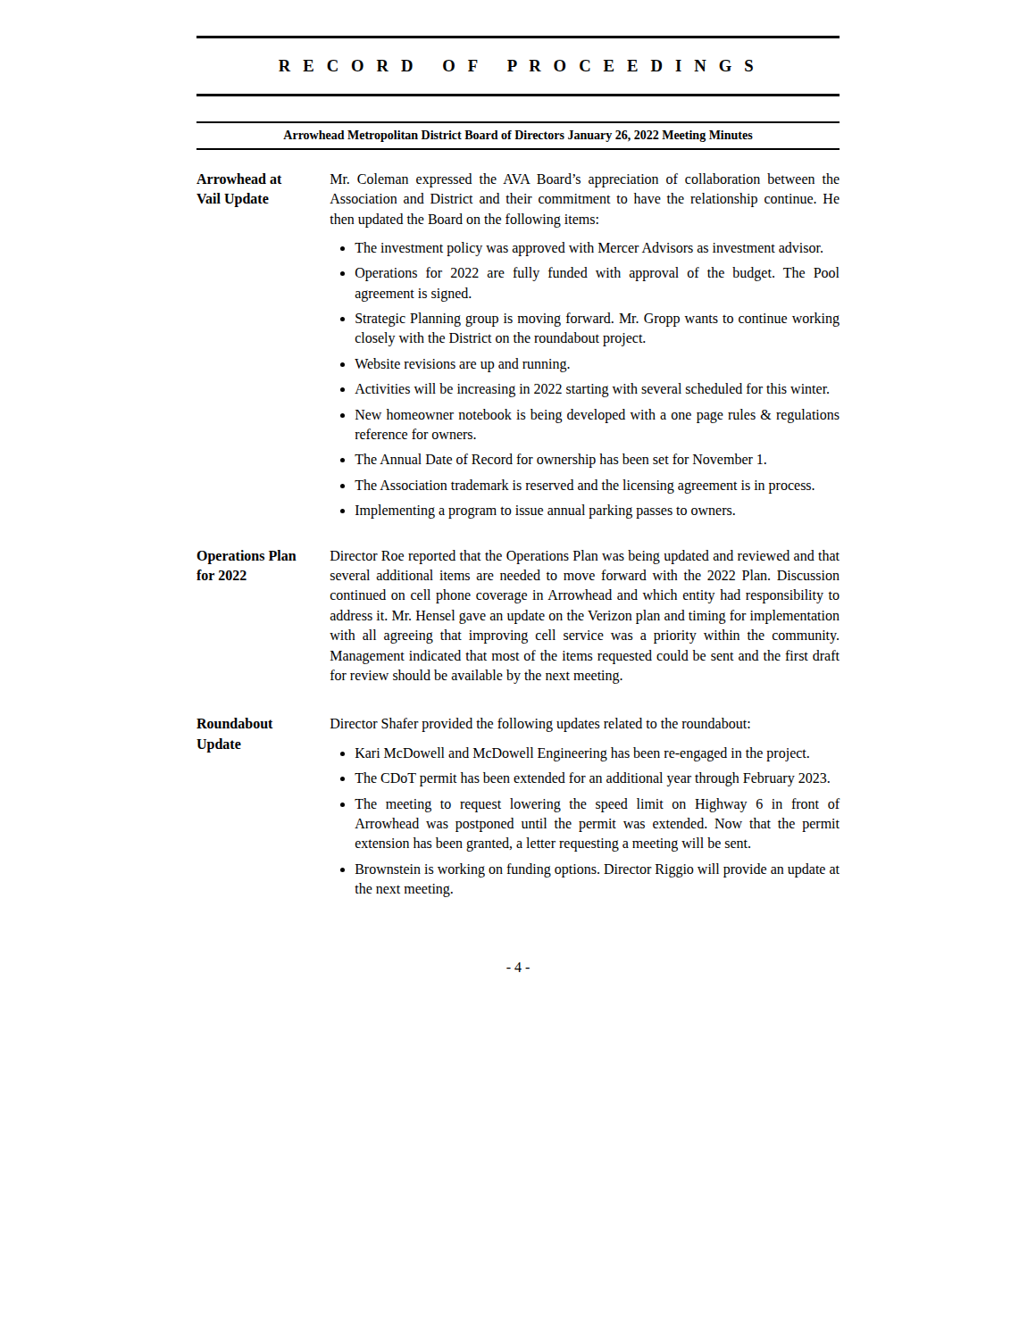R E C O R D O F P R O C E E D I N G S
Arrowhead Metropolitan District Board of Directors January 26, 2022 Meeting Minutes
Arrowhead at Vail Update
Mr. Coleman expressed the AVA Board’s appreciation of collaboration between the Association and District and their commitment to have the relationship continue. He then updated the Board on the following items:
The investment policy was approved with Mercer Advisors as investment advisor.
Operations for 2022 are fully funded with approval of the budget. The Pool agreement is signed.
Strategic Planning group is moving forward. Mr. Gropp wants to continue working closely with the District on the roundabout project.
Website revisions are up and running.
Activities will be increasing in 2022 starting with several scheduled for this winter.
New homeowner notebook is being developed with a one page rules & regulations reference for owners.
The Annual Date of Record for ownership has been set for November 1.
The Association trademark is reserved and the licensing agreement is in process.
Implementing a program to issue annual parking passes to owners.
Operations Plan for 2022
Director Roe reported that the Operations Plan was being updated and reviewed and that several additional items are needed to move forward with the 2022 Plan. Discussion continued on cell phone coverage in Arrowhead and which entity had responsibility to address it. Mr. Hensel gave an update on the Verizon plan and timing for implementation with all agreeing that improving cell service was a priority within the community. Management indicated that most of the items requested could be sent and the first draft for review should be available by the next meeting.
Roundabout Update
Director Shafer provided the following updates related to the roundabout:
Kari McDowell and McDowell Engineering has been re-engaged in the project.
The CDoT permit has been extended for an additional year through February 2023.
The meeting to request lowering the speed limit on Highway 6 in front of Arrowhead was postponed until the permit was extended. Now that the permit extension has been granted, a letter requesting a meeting will be sent.
Brownstein is working on funding options. Director Riggio will provide an update at the next meeting.
- 4 -